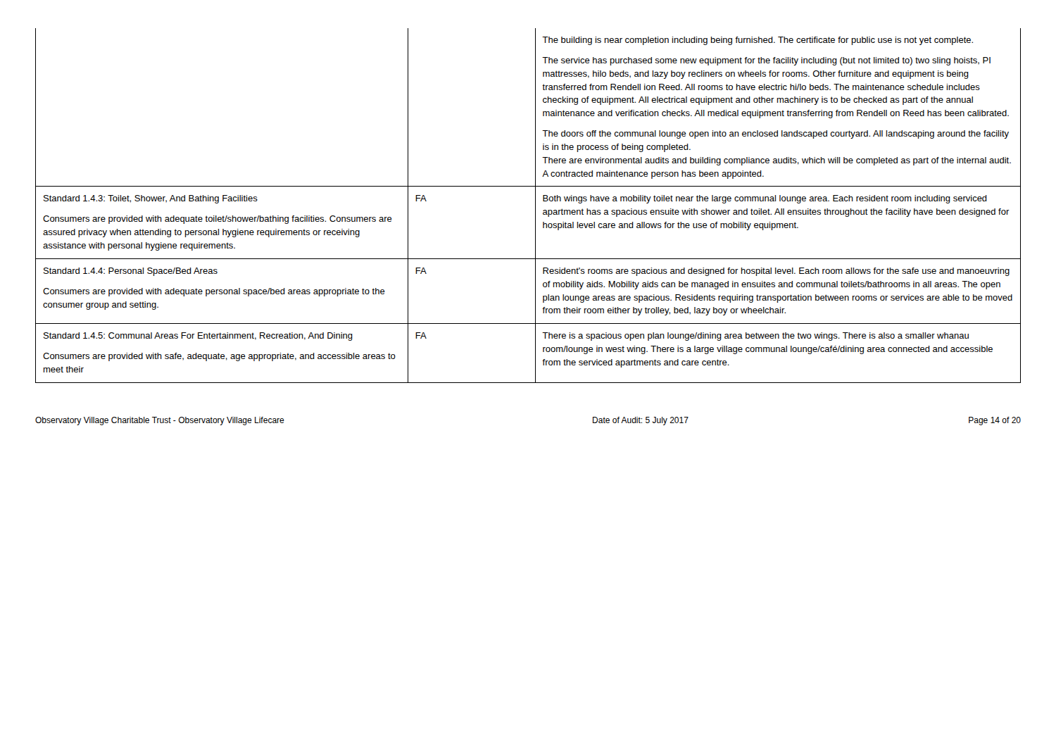| | | The building is near completion including being furnished. The certificate for public use is not yet complete. The service has purchased some new equipment for the facility including (but not limited to) two sling hoists, PI mattresses, hilo beds, and lazy boy recliners on wheels for rooms. Other furniture and equipment is being transferred from Rendell ion Reed. All rooms to have electric hi/lo beds. The maintenance schedule includes checking of equipment. All electrical equipment and other machinery is to be checked as part of the annual maintenance and verification checks. All medical equipment transferring from Rendell on Reed has been calibrated. The doors off the communal lounge open into an enclosed landscaped courtyard. All landscaping around the facility is in the process of being completed. There are environmental audits and building compliance audits, which will be completed as part of the internal audit. A contracted maintenance person has been appointed. |
| Standard 1.4.3: Toilet, Shower, And Bathing Facilities Consumers are provided with adequate toilet/shower/bathing facilities. Consumers are assured privacy when attending to personal hygiene requirements or receiving assistance with personal hygiene requirements. | FA | Both wings have a mobility toilet near the large communal lounge area. Each resident room including serviced apartment has a spacious ensuite with shower and toilet. All ensuites throughout the facility have been designed for hospital level care and allows for the use of mobility equipment. |
| Standard 1.4.4: Personal Space/Bed Areas Consumers are provided with adequate personal space/bed areas appropriate to the consumer group and setting. | FA | Resident's rooms are spacious and designed for hospital level. Each room allows for the safe use and manoeuvring of mobility aids. Mobility aids can be managed in ensuites and communal toilets/bathrooms in all areas. The open plan lounge areas are spacious. Residents requiring transportation between rooms or services are able to be moved from their room either by trolley, bed, lazy boy or wheelchair. |
| Standard 1.4.5: Communal Areas For Entertainment, Recreation, And Dining Consumers are provided with safe, adequate, age appropriate, and accessible areas to meet their | FA | There is a spacious open plan lounge/dining area between the two wings. There is also a smaller whanau room/lounge in west wing. There is a large village communal lounge/café/dining area connected and accessible from the serviced apartments and care centre. |
Observatory Village Charitable Trust - Observatory Village Lifecare Date of Audit: 5 July 2017 Page 14 of 20